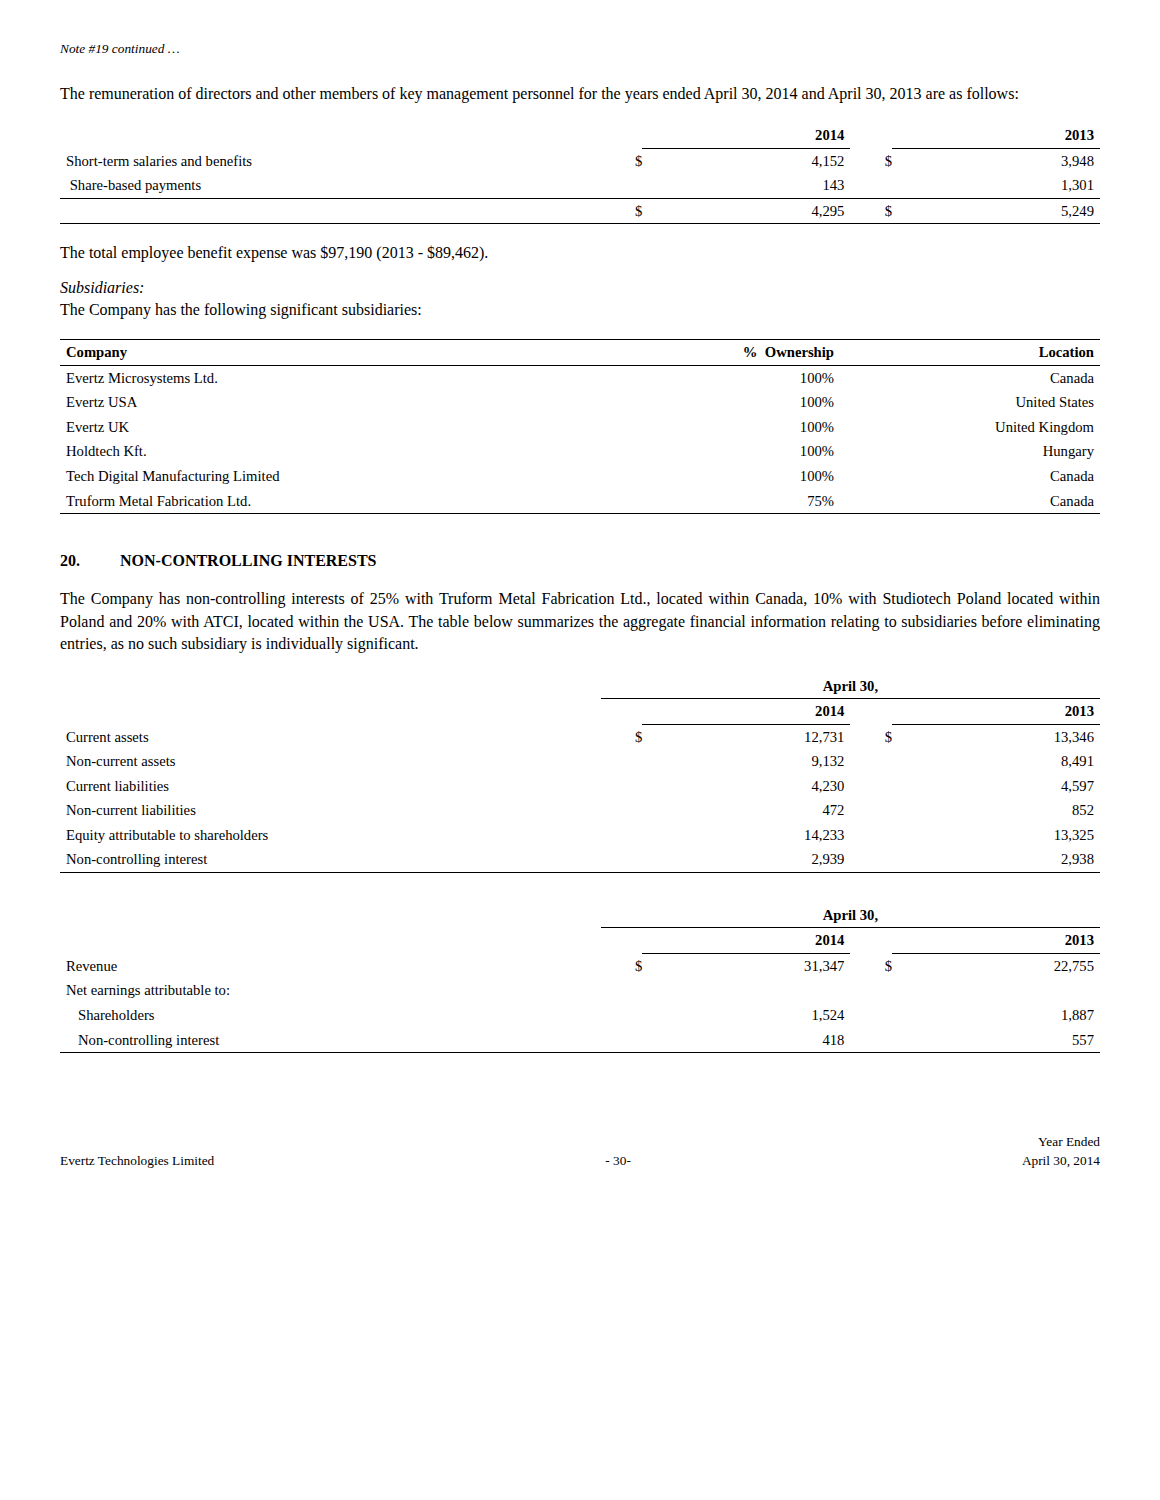Note #19 continued …
The remuneration of directors and other members of key management personnel for the years ended April 30, 2014 and April 30, 2013 are as follows:
| | | 2014 | | 2013 |
| Short-term salaries and benefits | $ | 4,152 | $ | 3,948 |
| Share-based payments | | 143 | | 1,301 |
| | $ | 4,295 | $ | 5,249 |
The total employee benefit expense was $97,190 (2013 - $89,462).
Subsidiaries:
The Company has the following significant subsidiaries:
| Company | % Ownership | Location |
| --- | --- | --- |
| Evertz Microsystems Ltd. | 100% | Canada |
| Evertz USA | 100% | United States |
| Evertz UK | 100% | United Kingdom |
| Holdtech Kft. | 100% | Hungary |
| Tech Digital Manufacturing Limited | 100% | Canada |
| Truform Metal Fabrication Ltd. | 75% | Canada |
20. NON-CONTROLLING INTERESTS
The Company has non-controlling interests of 25% with Truform Metal Fabrication Ltd., located within Canada, 10% with Studiotech Poland located within Poland and 20% with ATCI, located within the USA. The table below summarizes the aggregate financial information relating to subsidiaries before eliminating entries, as no such subsidiary is individually significant.
| | April 30, |
| | | 2014 | | 2013 |
| Current assets | $ | 12,731 | $ | 13,346 |
| Non-current assets | | 9,132 | | 8,491 |
| Current liabilities | | 4,230 | | 4,597 |
| Non-current liabilities | | 472 | | 852 |
| Equity attributable to shareholders | | 14,233 | | 13,325 |
| Non-controlling interest | | 2,939 | | 2,938 |
| | April 30, |
| | | 2014 | | 2013 |
| Revenue | $ | 31,347 | $ | 22,755 |
| Net earnings attributable to: | | | | |
| Shareholders | | 1,524 | | 1,887 |
| Non-controlling interest | | 418 | | 557 |
Evertz Technologies Limited
- 30-
Year Ended
April 30, 2014